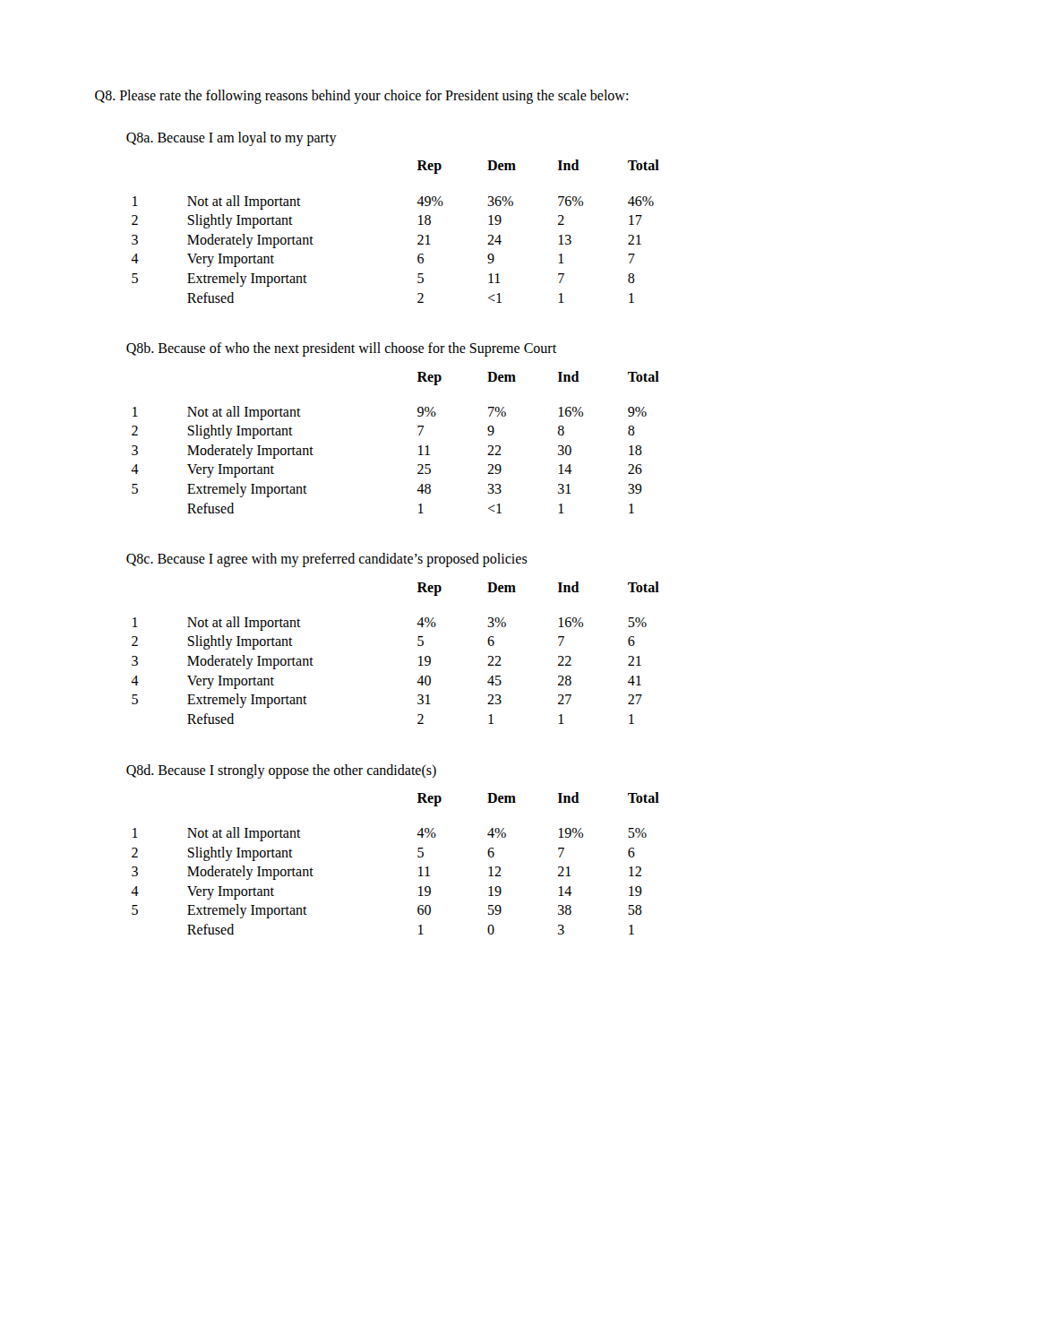Q8. Please rate the following reasons behind your choice for President using the scale below:
Q8a. Because I am loyal to my party
| | | Rep | Dem | Ind | Total |
| --- | --- | --- | --- | --- | --- |
| 1 | Not at all Important | 49% | 36% | 76% | 46% |
| 2 | Slightly Important | 18 | 19 | 2 | 17 |
| 3 | Moderately Important | 21 | 24 | 13 | 21 |
| 4 | Very Important | 6 | 9 | 1 | 7 |
| 5 | Extremely Important | 5 | 11 | 7 | 8 |
| | Refused | 2 | <1 | 1 | 1 |
Q8b. Because of who the next president will choose for the Supreme Court
| | | Rep | Dem | Ind | Total |
| --- | --- | --- | --- | --- | --- |
| 1 | Not at all Important | 9% | 7% | 16% | 9% |
| 2 | Slightly Important | 7 | 9 | 8 | 8 |
| 3 | Moderately Important | 11 | 22 | 30 | 18 |
| 4 | Very Important | 25 | 29 | 14 | 26 |
| 5 | Extremely Important | 48 | 33 | 31 | 39 |
| | Refused | 1 | <1 | 1 | 1 |
Q8c. Because I agree with my preferred candidate’s proposed policies
| | | Rep | Dem | Ind | Total |
| --- | --- | --- | --- | --- | --- |
| 1 | Not at all Important | 4% | 3% | 16% | 5% |
| 2 | Slightly Important | 5 | 6 | 7 | 6 |
| 3 | Moderately Important | 19 | 22 | 22 | 21 |
| 4 | Very Important | 40 | 45 | 28 | 41 |
| 5 | Extremely Important | 31 | 23 | 27 | 27 |
| | Refused | 2 | 1 | 1 | 1 |
Q8d. Because I strongly oppose the other candidate(s)
| | | Rep | Dem | Ind | Total |
| --- | --- | --- | --- | --- | --- |
| 1 | Not at all Important | 4% | 4% | 19% | 5% |
| 2 | Slightly Important | 5 | 6 | 7 | 6 |
| 3 | Moderately Important | 11 | 12 | 21 | 12 |
| 4 | Very Important | 19 | 19 | 14 | 19 |
| 5 | Extremely Important | 60 | 59 | 38 | 58 |
| | Refused | 1 | 0 | 3 | 1 |